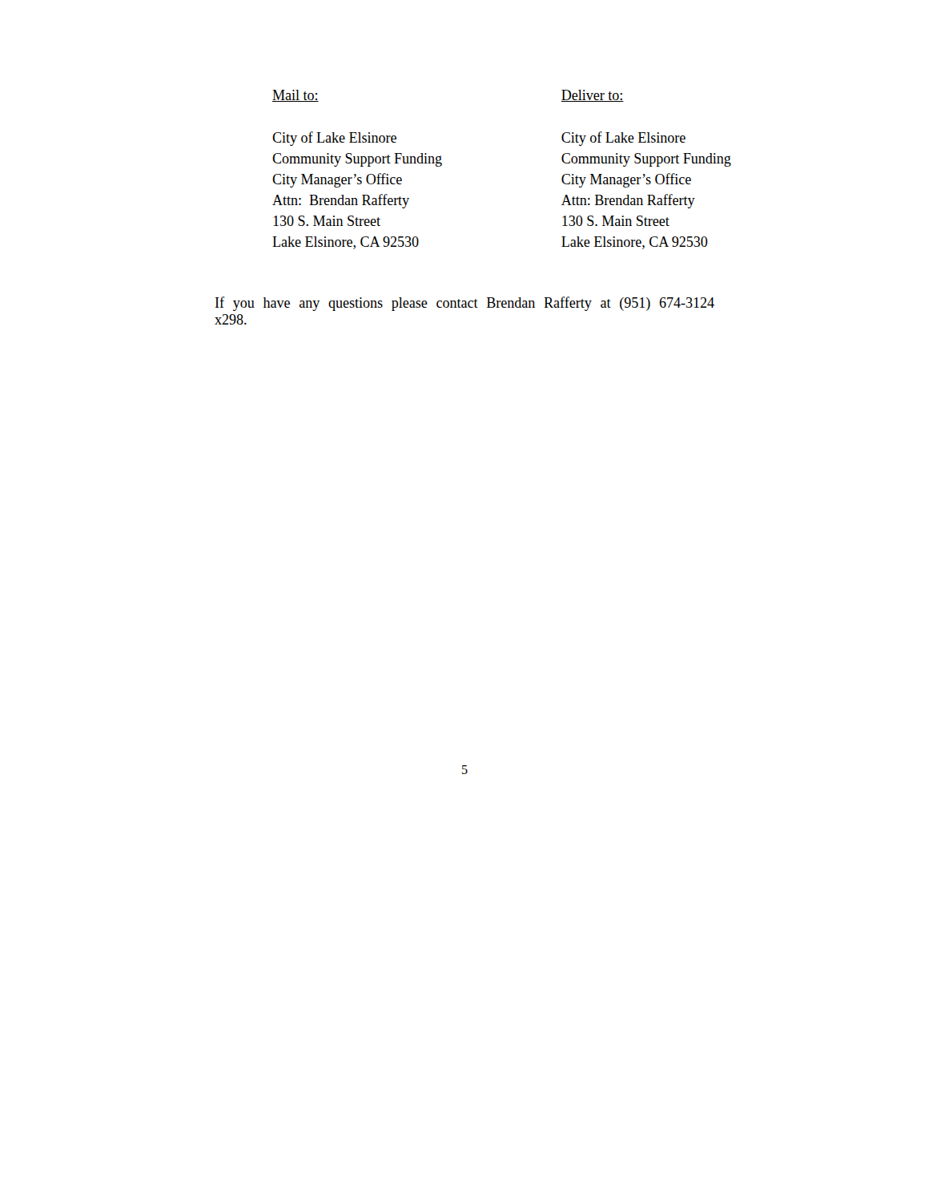Mail to:
City of Lake Elsinore
Community Support Funding
City Manager’s Office
Attn: Brendan Rafferty
130 S. Main Street
Lake Elsinore, CA 92530
Deliver to:
City of Lake Elsinore
Community Support Funding
City Manager’s Office
Attn: Brendan Rafferty
130 S. Main Street
Lake Elsinore, CA 92530
If you have any questions please contact Brendan Rafferty at (951) 674-3124 x298.
5